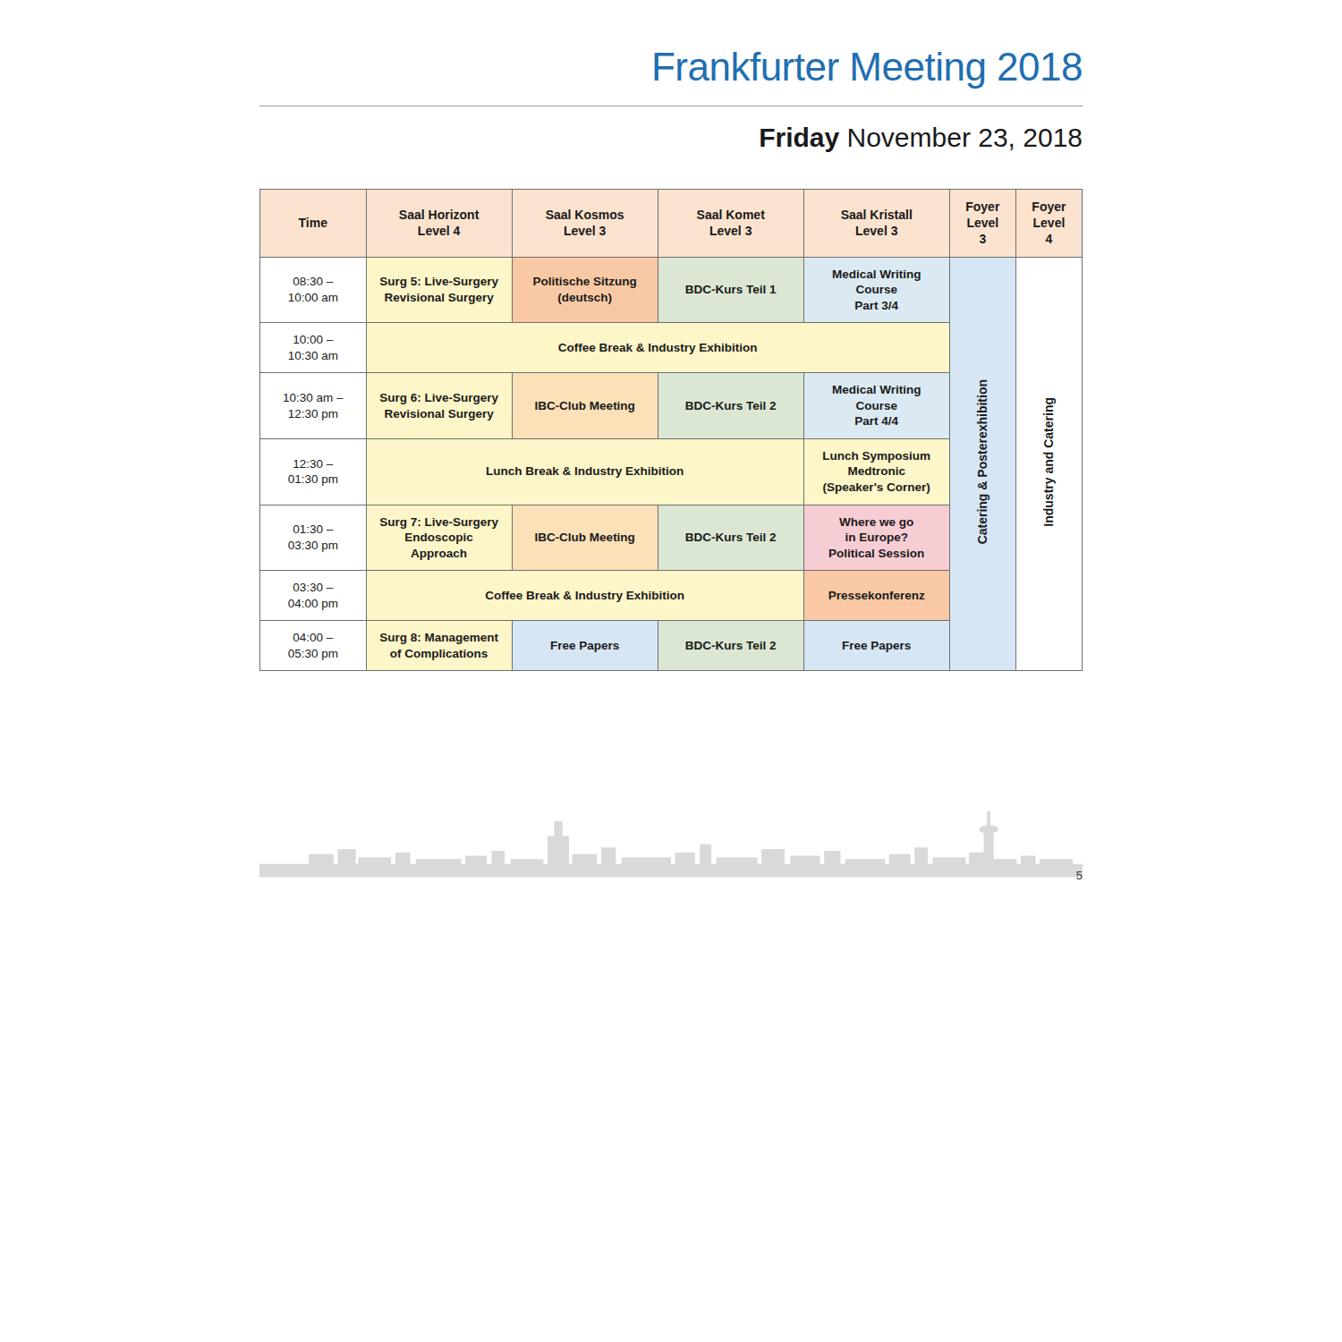Frankfurter Meeting 2018
Friday November 23, 2018
| Time | Saal Horizont Level 4 | Saal Kosmos Level 3 | Saal Komet Level 3 | Saal Kristall Level 3 | Foyer Level 3 | Foyer Level 4 |
| --- | --- | --- | --- | --- | --- | --- |
| 08:30 – 10:00 am | Surg 5: Live-Surgery Revisional Surgery | Politische Sitzung (deutsch) | BDC-Kurs Teil 1 | Medical Writing Course Part 3/4 | Catering & Posterexhibition | Industry and Catering |
| 10:00 – 10:30 am | Coffee Break & Industry Exhibition |
| 10:30 am – 12:30 pm | Surg 6: Live-Surgery Revisional Surgery | IBC-Club Meeting | BDC-Kurs Teil 2 | Medical Writing Course Part 4/4 |
| 12:30 – 01:30 pm | Lunch Break & Industry Exhibition | Lunch Symposium Medtronic (Speaker's Corner) |
| 01:30 – 03:30 pm | Surg 7: Live-Surgery Endoscopic Approach | IBC-Club Meeting | BDC-Kurs Teil 2 | Where we go in Europe? Political Session |
| 03:30 – 04:00 pm | Coffee Break & Industry Exhibition | Pressekonferenz |
| 04:00 – 05:30 pm | Surg 8: Management of Complications | Free Papers | BDC-Kurs Teil 2 | Free Papers |
5